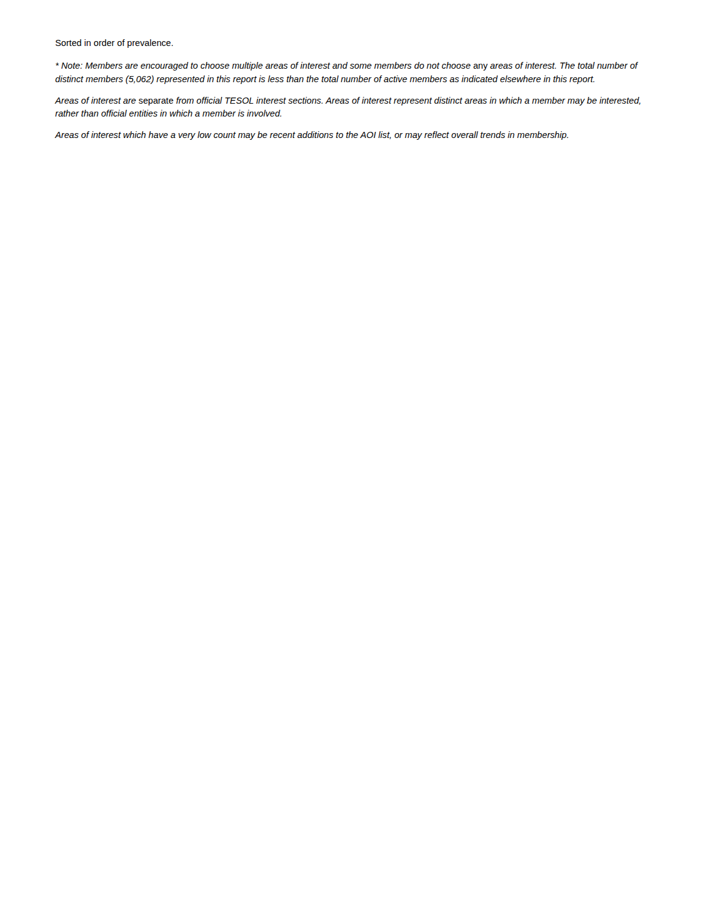Sorted in order of prevalence.
* Note: Members are encouraged to choose multiple areas of interest and some members do not choose any areas of interest. The total number of distinct members (5,062) represented in this report is less than the total number of active members as indicated elsewhere in this report.
Areas of interest are separate from official TESOL interest sections. Areas of interest represent distinct areas in which a member may be interested, rather than official entities in which a member is involved.
Areas of interest which have a very low count may be recent additions to the AOI list, or may reflect overall trends in membership.